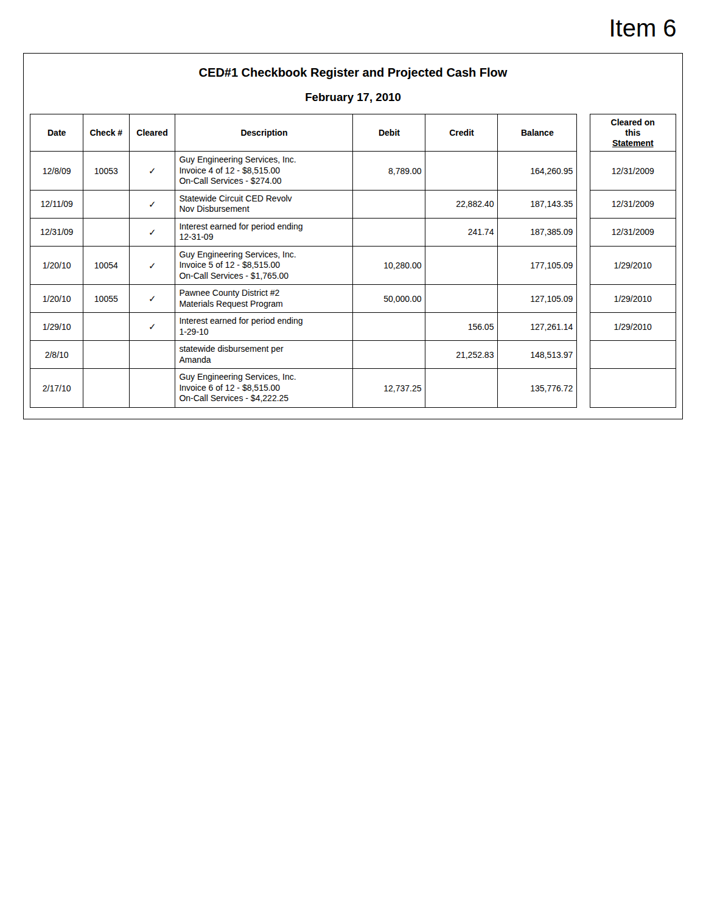Item 6
CED#1 Checkbook Register and Projected Cash Flow
February 17, 2010
| Date | Check # | Cleared | Description | Debit | Credit | Balance | | Cleared on this Statement |
| --- | --- | --- | --- | --- | --- | --- | --- | --- |
| 12/8/09 | 10053 | ✓ | Guy Engineering Services, Inc. Invoice 4 of 12 - $8,515.00 On-Call Services - $274.00 | 8,789.00 | | 164,260.95 | | 12/31/2009 |
| 12/11/09 | | ✓ | Statewide Circuit CED Revolv Nov Disbursement | | 22,882.40 | 187,143.35 | | 12/31/2009 |
| 12/31/09 | | ✓ | Interest earned for period ending 12-31-09 | | 241.74 | 187,385.09 | | 12/31/2009 |
| 1/20/10 | 10054 | ✓ | Guy Engineering Services, Inc. Invoice 5 of 12 - $8,515.00 On-Call Services - $1,765.00 | 10,280.00 | | 177,105.09 | | 1/29/2010 |
| 1/20/10 | 10055 | ✓ | Pawnee County District #2 Materials Request Program | 50,000.00 | | 127,105.09 | | 1/29/2010 |
| 1/29/10 | | ✓ | Interest earned for period ending 1-29-10 | | 156.05 | 127,261.14 | | 1/29/2010 |
| 2/8/10 | | | statewide disbursement per Amanda | | 21,252.83 | 148,513.97 | | |
| 2/17/10 | | | Guy Engineering Services, Inc. Invoice 6 of 12 - $8,515.00 On-Call Services - $4,222.25 | 12,737.25 | | 135,776.72 | | |